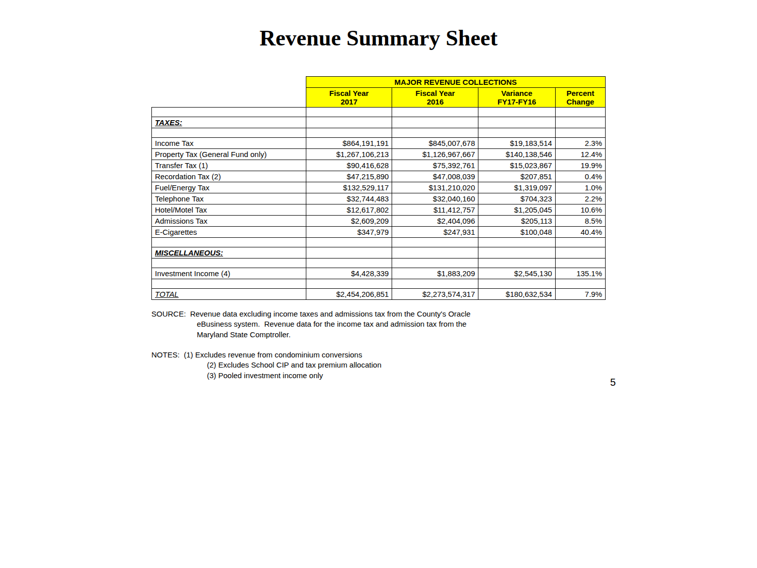Revenue Summary Sheet
| | MAJOR REVENUE COLLECTIONS |
| | Fiscal Year 2017 | Fiscal Year 2016 | Variance FY17-FY16 | Percent Change |
| TAXES: | | | | |
| Income Tax | $864,191,191 | $845,007,678 | $19,183,514 | 2.3% |
| Property Tax (General Fund only) | $1,267,106,213 | $1,126,967,667 | $140,138,546 | 12.4% |
| Transfer Tax (1) | $90,416,628 | $75,392,761 | $15,023,867 | 19.9% |
| Recordation Tax (2) | $47,215,890 | $47,008,039 | $207,851 | 0.4% |
| Fuel/Energy Tax | $132,529,117 | $131,210,020 | $1,319,097 | 1.0% |
| Telephone Tax | $32,744,483 | $32,040,160 | $704,323 | 2.2% |
| Hotel/Motel Tax | $12,617,802 | $11,412,757 | $1,205,045 | 10.6% |
| Admissions Tax | $2,609,209 | $2,404,096 | $205,113 | 8.5% |
| E-Cigarettes | $347,979 | $247,931 | $100,048 | 40.4% |
| MISCELLANEOUS: | | | | |
| Investment Income (4) | $4,428,339 | $1,883,209 | $2,545,130 | 135.1% |
| TOTAL | $2,454,206,851 | $2,273,574,317 | $180,632,534 | 7.9% |
SOURCE: Revenue data excluding income taxes and admissions tax from the County's Oracle
eBusiness system. Revenue data for the income tax and admission tax from the
Maryland State Comptroller.
NOTES: (1) Excludes revenue from condominium conversions
(2) Excludes School CIP and tax premium allocation
(3) Pooled investment income only
5